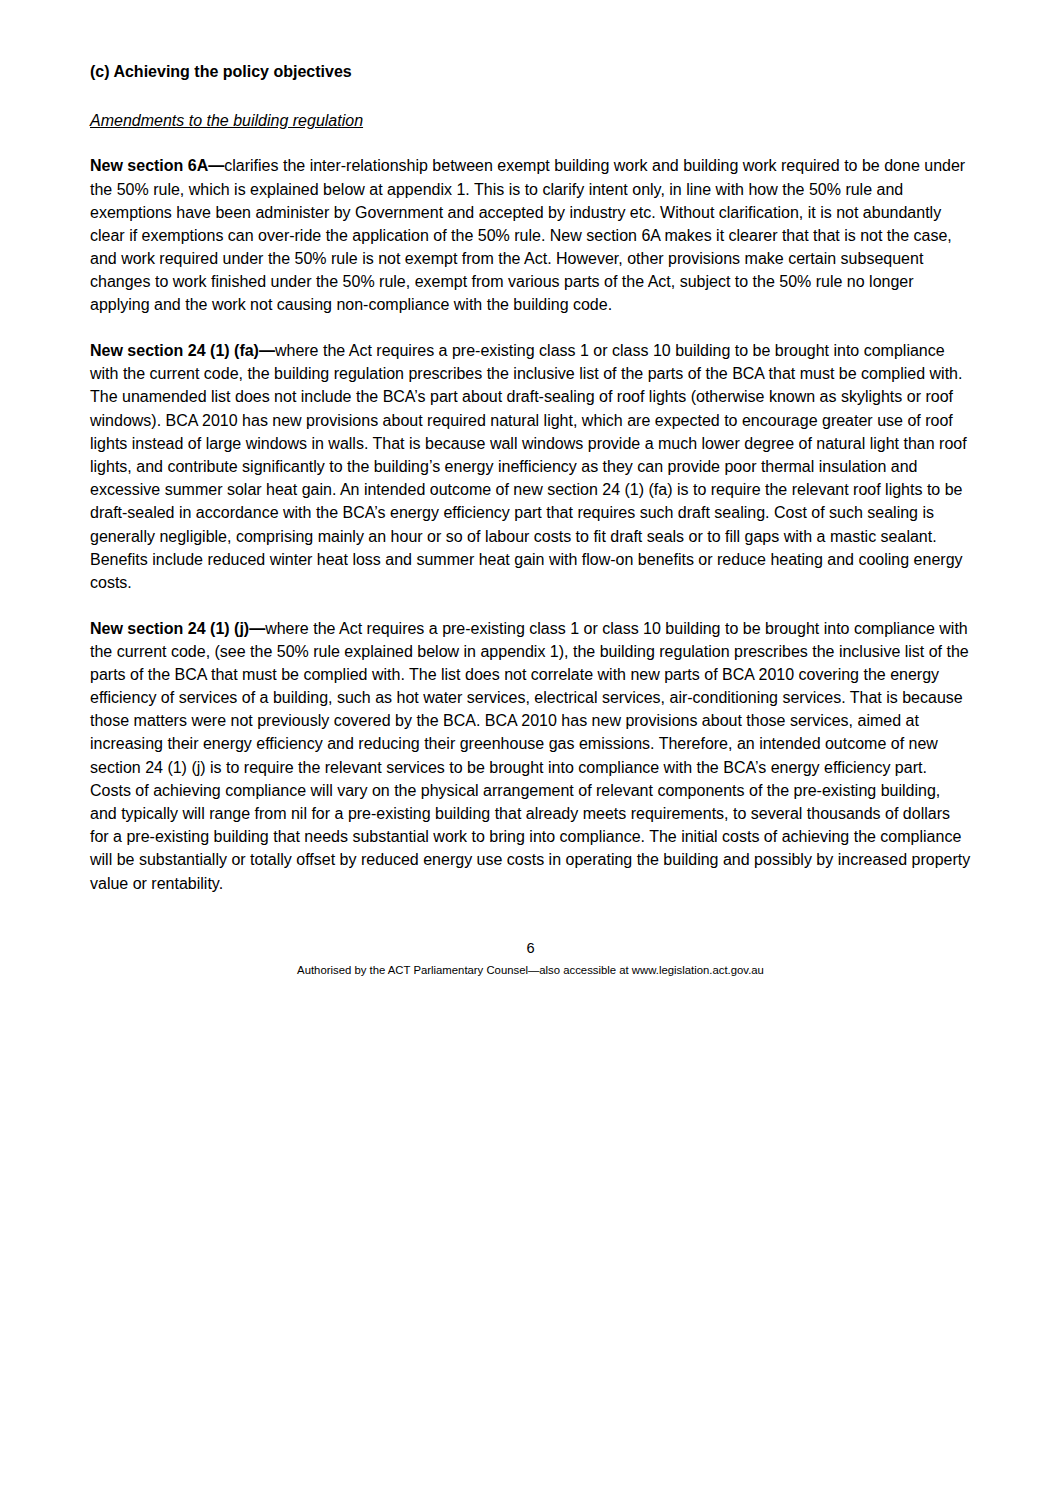(c) Achieving the policy objectives
Amendments to the building regulation
New section 6A—clarifies the inter-relationship between exempt building work and building work required to be done under the 50% rule, which is explained below at appendix 1. This is to clarify intent only, in line with how the 50% rule and exemptions have been administer by Government and accepted by industry etc. Without clarification, it is not abundantly clear if exemptions can over-ride the application of the 50% rule. New section 6A makes it clearer that that is not the case, and work required under the 50% rule is not exempt from the Act. However, other provisions make certain subsequent changes to work finished under the 50% rule, exempt from various parts of the Act, subject to the 50% rule no longer applying and the work not causing non-compliance with the building code.
New section 24 (1) (fa)—where the Act requires a pre-existing class 1 or class 10 building to be brought into compliance with the current code, the building regulation prescribes the inclusive list of the parts of the BCA that must be complied with. The unamended list does not include the BCA’s part about draft-sealing of roof lights (otherwise known as skylights or roof windows). BCA 2010 has new provisions about required natural light, which are expected to encourage greater use of roof lights instead of large windows in walls. That is because wall windows provide a much lower degree of natural light than roof lights, and contribute significantly to the building’s energy inefficiency as they can provide poor thermal insulation and excessive summer solar heat gain. An intended outcome of new section 24 (1) (fa) is to require the relevant roof lights to be draft-sealed in accordance with the BCA’s energy efficiency part that requires such draft sealing. Cost of such sealing is generally negligible, comprising mainly an hour or so of labour costs to fit draft seals or to fill gaps with a mastic sealant. Benefits include reduced winter heat loss and summer heat gain with flow-on benefits or reduce heating and cooling energy costs.
New section 24 (1) (j)—where the Act requires a pre-existing class 1 or class 10 building to be brought into compliance with the current code, (see the 50% rule explained below in appendix 1), the building regulation prescribes the inclusive list of the parts of the BCA that must be complied with. The list does not correlate with new parts of BCA 2010 covering the energy efficiency of services of a building, such as hot water services, electrical services, air-conditioning services. That is because those matters were not previously covered by the BCA. BCA 2010 has new provisions about those services, aimed at increasing their energy efficiency and reducing their greenhouse gas emissions. Therefore, an intended outcome of new section 24 (1) (j) is to require the relevant services to be brought into compliance with the BCA’s energy efficiency part. Costs of achieving compliance will vary on the physical arrangement of relevant components of the pre-existing building, and typically will range from nil for a pre-existing building that already meets requirements, to several thousands of dollars for a pre-existing building that needs substantial work to bring into compliance. The initial costs of achieving the compliance will be substantially or totally offset by reduced energy use costs in operating the building and possibly by increased property value or rentability.
6
Authorised by the ACT Parliamentary Counsel—also accessible at www.legislation.act.gov.au